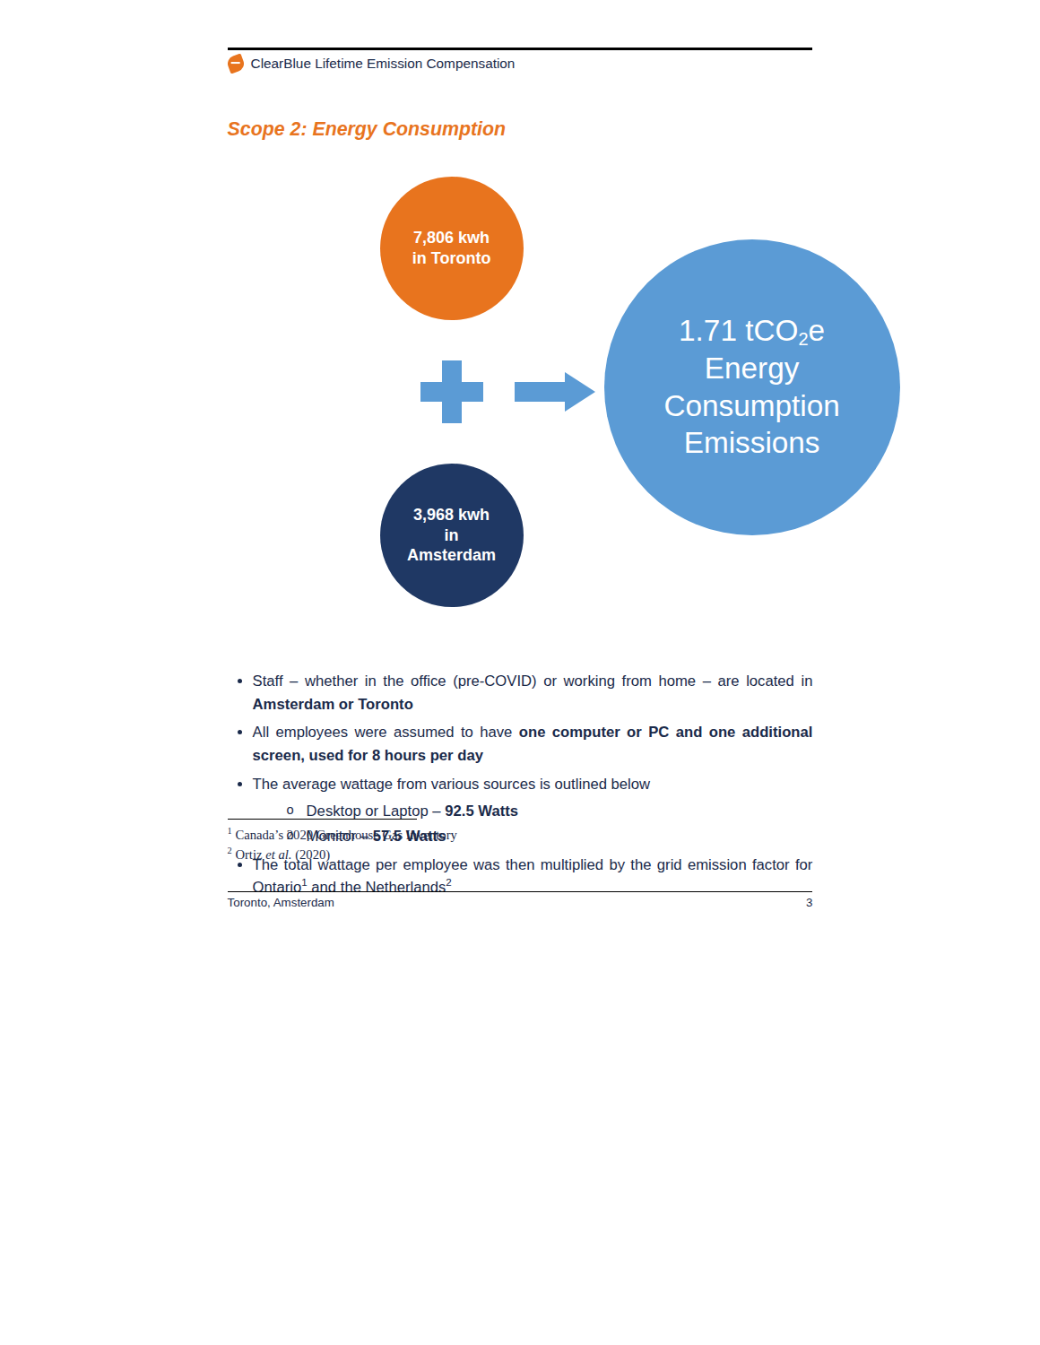ClearBlue Lifetime Emission Compensation
Scope 2: Energy Consumption
7,806 kwh
in Toronto
3,968 kwh
in
Amsterdam
1.71 tCO2e Energy Consumption Emissions
Staff – whether in the office (pre-COVID) or working from home – are located in Amsterdam or Toronto
All employees were assumed to have one computer or PC and one additional screen, used for 8 hours per day
The average wattage from various sources is outlined below
Desktop or Laptop – 92.5 Watts
Monitor – 57.5 Watts
The total wattage per employee was then multiplied by the grid emission factor for Ontario1 and the Netherlands2
1 Canada’s 2020 Greenhouse Gas Inventory
2 Ortiz et al. (2020)
Toronto, Amsterdam 3